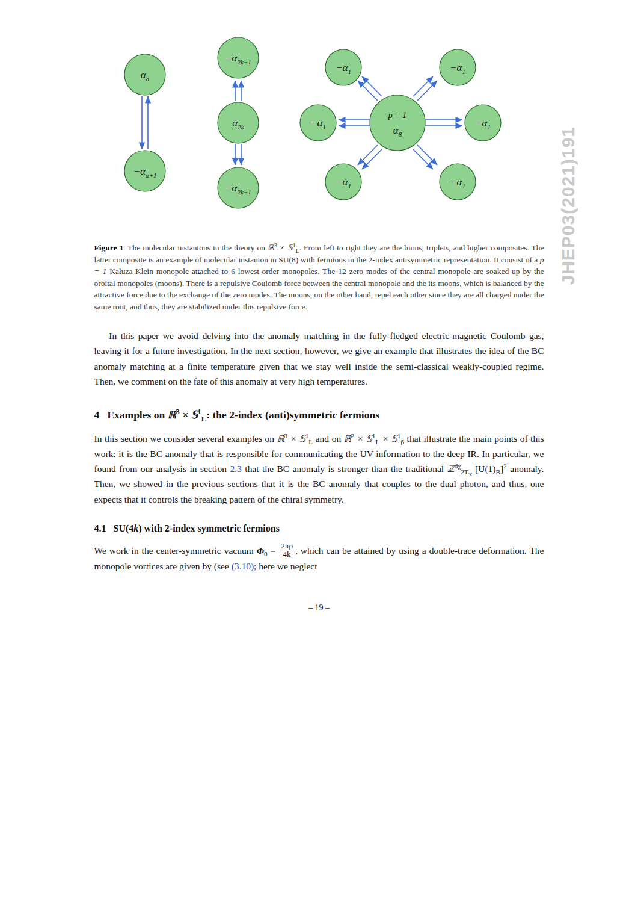JHEP03(2021)191
αa −αa+1 −α2k−1 α2k −α2k−1 p = 1 α8 −α1 −α1 −α1 −α1 −α1 −α1
Figure 1. The molecular instantons in the theory on ℝ3 × 𝕊1L. From left to right they are the bions, triplets, and higher composites. The latter composite is an example of molecular instanton in SU(8) with fermions in the 2-index antisymmetric representation. It consist of a p = 1 Kaluza-Klein monopole attached to 6 lowest-order monopoles. The 12 zero modes of the central monopole are soaked up by the orbital monopoles (moons). There is a repulsive Coulomb force between the central monopole and the its moons, which is balanced by the attractive force due to the exchange of the zero modes. The moons, on the other hand, repel each other since they are all charged under the same root, and thus, they are stabilized under this repulsive force.
In this paper we avoid delving into the anomaly matching in the fully-fledged electric-magnetic Coulomb gas, leaving it for a future investigation. In the next section, however, we give an example that illustrates the idea of the BC anomaly matching at a finite temperature given that we stay well inside the semi-classical weakly-coupled regime. Then, we comment on the fate of this anomaly at very high temperatures.
4 Examples on ℝ3 × 𝕊1L: the 2-index (anti)symmetric fermions
In this section we consider several examples on ℝ3 × 𝕊1L and on ℝ2 × 𝕊1L × 𝕊1β that illustrate the main points of this work: it is the BC anomaly that is responsible for communicating the UV information to the deep IR. In particular, we found from our analysis in section 2.3 that the BC anomaly is stronger than the traditional ℤdχ2Tℛ [U(1)B]2 anomaly. Then, we showed in the previous sections that it is the BC anomaly that couples to the dual photon, and thus, one expects that it controls the breaking pattern of the chiral symmetry.
4.1 SU(4k) with 2-index symmetric fermions
We work in the center-symmetric vacuum Φ0 = 2πρ 4k, which can be attained by using a double-trace deformation. The monopole vortices are given by (see (3.10); here we neglect
– 19 –